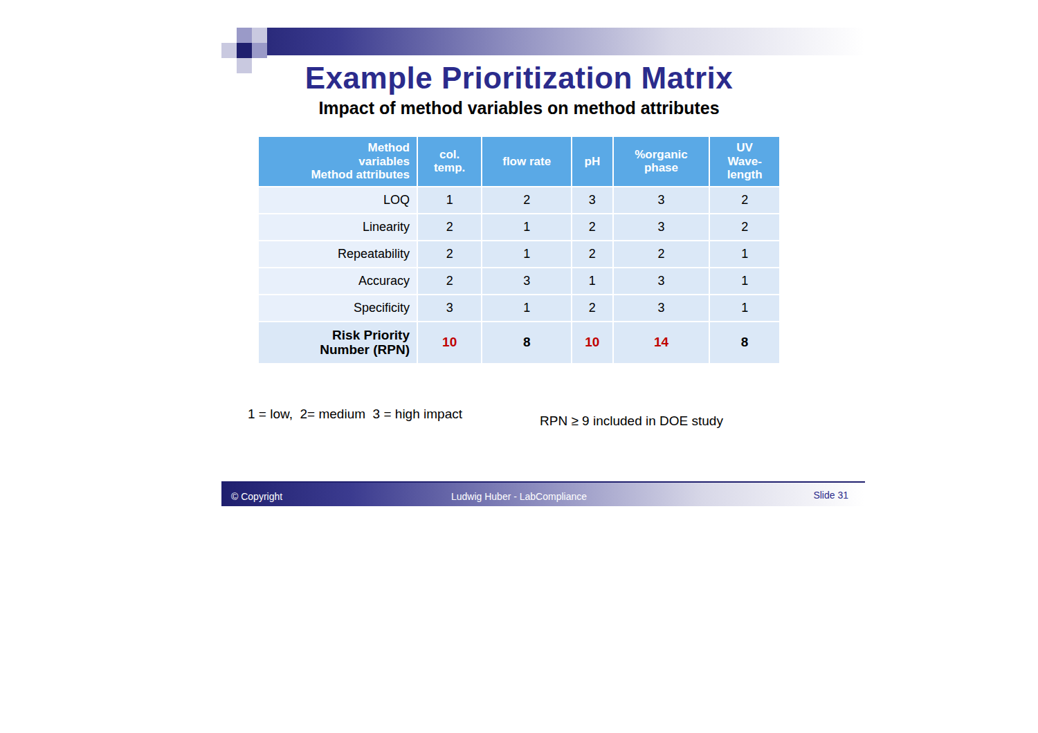Example Prioritization Matrix
Impact of method variables on method attributes
| Method variables Method attributes | col. temp. | flow rate | pH | %organic phase | UV Wave- length |
| --- | --- | --- | --- | --- | --- |
| LOQ | 1 | 2 | 3 | 3 | 2 |
| Linearity | 2 | 1 | 2 | 3 | 2 |
| Repeatability | 2 | 1 | 2 | 2 | 1 |
| Accuracy | 2 | 3 | 1 | 3 | 1 |
| Specificity | 3 | 1 | 2 | 3 | 1 |
| Risk Priority Number (RPN) | 10 | 8 | 10 | 14 | 8 |
1 = low, 2= medium 3 = high impact
RPN ≥ 9 included in DOE study
© Copyright
Ludwig Huber - LabCompliance
Slide 31